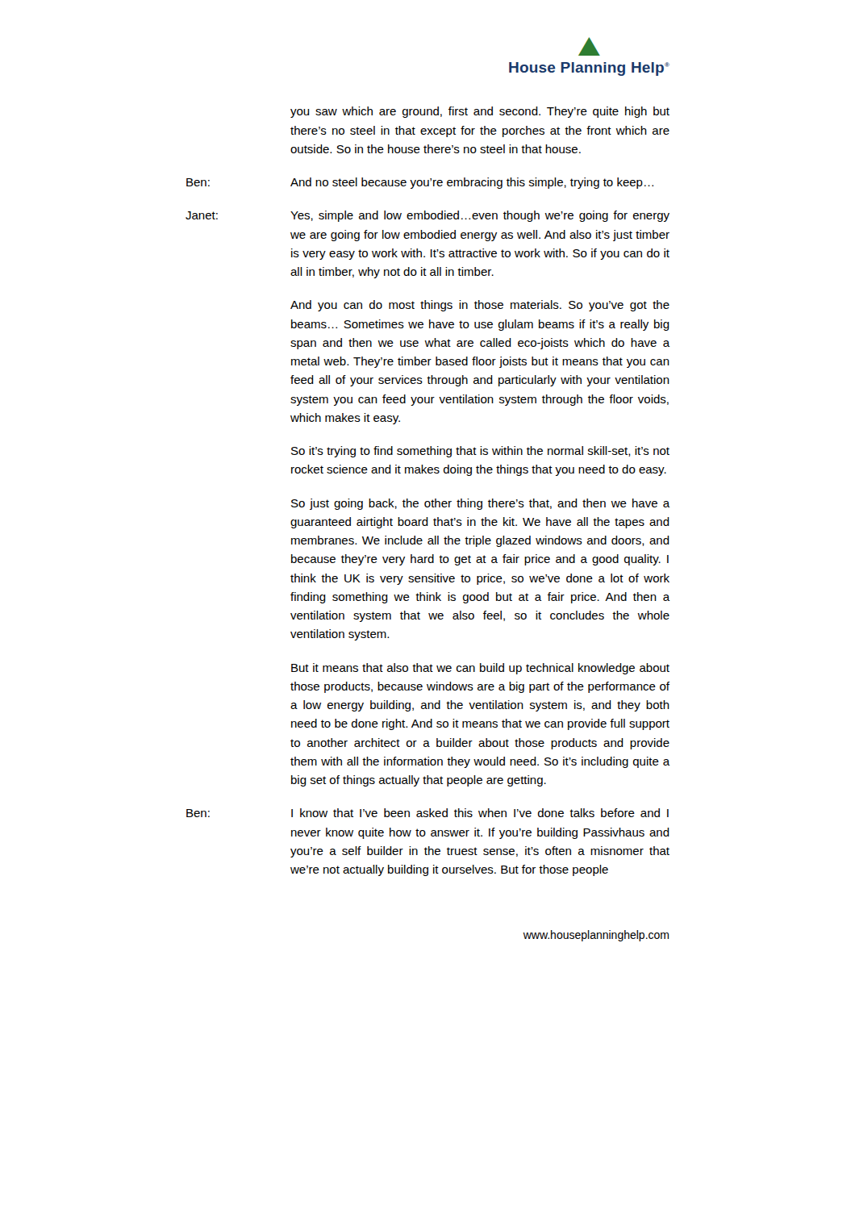⛰
House Planning Help®
you saw which are ground, first and second. They’re quite high but there’s no steel in that except for the porches at the front which are outside. So in the house there’s no steel in that house.
Ben:
And no steel because you’re embracing this simple, trying to keep…
Janet:
Yes, simple and low embodied…even though we’re going for energy we are going for low embodied energy as well. And also it’s just timber is very easy to work with. It’s attractive to work with. So if you can do it all in timber, why not do it all in timber.
And you can do most things in those materials. So you’ve got the beams… Sometimes we have to use glulam beams if it’s a really big span and then we use what are called eco-joists which do have a metal web. They’re timber based floor joists but it means that you can feed all of your services through and particularly with your ventilation system you can feed your ventilation system through the floor voids, which makes it easy.
So it’s trying to find something that is within the normal skill-set, it’s not rocket science and it makes doing the things that you need to do easy.
So just going back, the other thing there’s that, and then we have a guaranteed airtight board that’s in the kit. We have all the tapes and membranes. We include all the triple glazed windows and doors, and because they’re very hard to get at a fair price and a good quality. I think the UK is very sensitive to price, so we’ve done a lot of work finding something we think is good but at a fair price. And then a ventilation system that we also feel, so it concludes the whole ventilation system.
But it means that also that we can build up technical knowledge about those products, because windows are a big part of the performance of a low energy building, and the ventilation system is, and they both need to be done right. And so it means that we can provide full support to another architect or a builder about those products and provide them with all the information they would need. So it’s including quite a big set of things actually that people are getting.
Ben:
I know that I’ve been asked this when I’ve done talks before and I never know quite how to answer it. If you’re building Passivhaus and you’re a self builder in the truest sense, it’s often a misnomer that we’re not actually building it ourselves. But for those people
www.houseplanninghelp.com